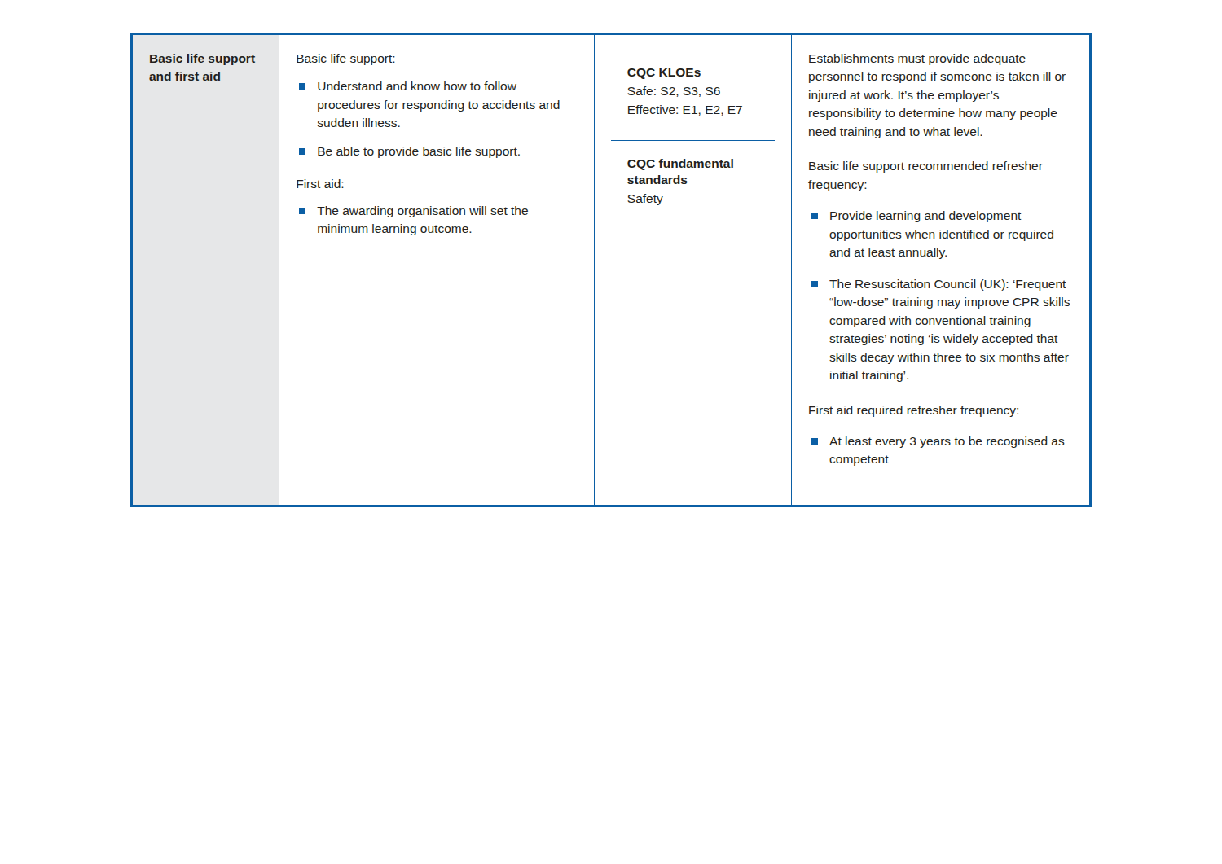| Basic life support and first aid | Basic life support: Understand and know how to follow procedures for responding to accidents and sudden illness. Be able to provide basic life support. First aid: The awarding organisation will set the minimum learning outcome. | CQC KLOEs Safe: S2, S3, S6 Effective: E1, E2, E7 CQC fundamental standards Safety | Establishments must provide adequate personnel to respond if someone is taken ill or injured at work. It’s the employer’s responsibility to determine how many people need training and to what level. Basic life support recommended refresher frequency: Provide learning and development opportunities when identified or required and at least annually. The Resuscitation Council (UK): ‘Frequent “low-dose” training may improve CPR skills compared with conventional training strategies’ noting ‘is widely accepted that skills decay within three to six months after initial training’. First aid required refresher frequency: At least every 3 years to be recognised as competent |